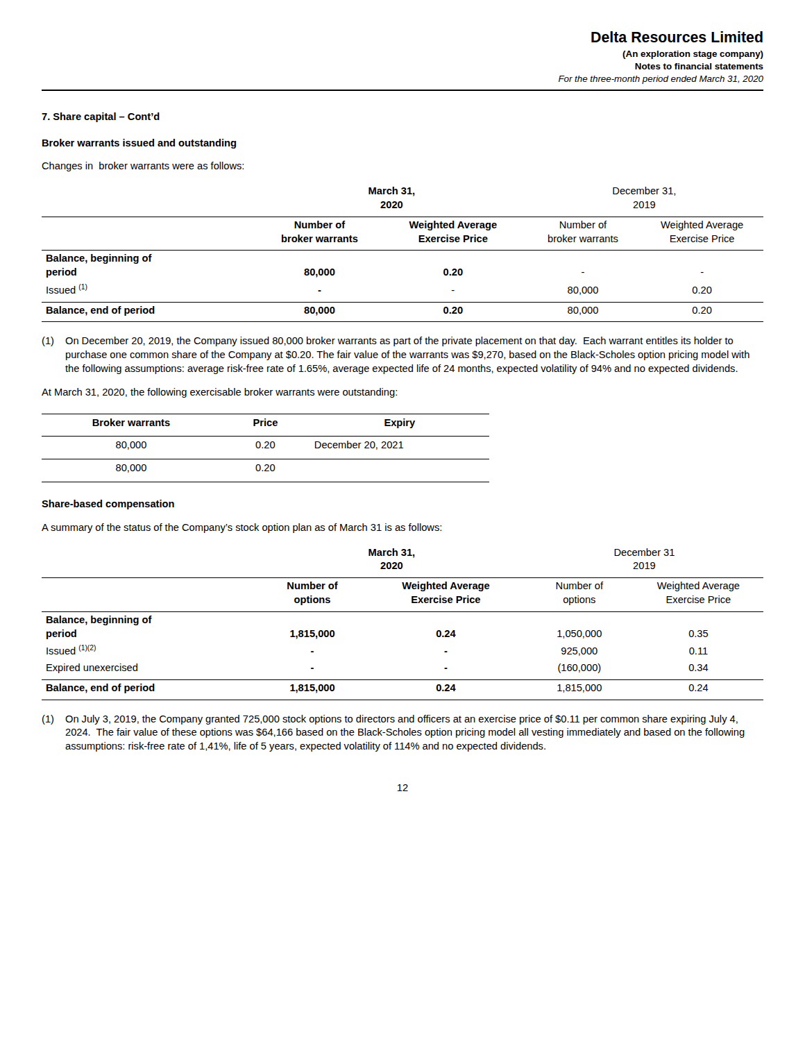Delta Resources Limited
(An exploration stage company)
Notes to financial statements
For the three-month period ended March 31, 2020
7. Share capital – Cont’d
Broker warrants issued and outstanding
Changes in broker warrants were as follows:
| | March 31, 2020 | December 31, 2019 |
| | Number of broker warrants | Weighted Average Exercise Price | Number of broker warrants | Weighted Average Exercise Price |
| Balance, beginning of period | 80,000 | 0.20 | - | - |
| Issued (1) | - | - | 80,000 | 0.20 |
| Balance, end of period | 80,000 | 0.20 | 80,000 | 0.20 |
(1)
On December 20, 2019, the Company issued 80,000 broker warrants as part of the private placement on that day. Each warrant entitles its holder to purchase one common share of the Company at $0.20. The fair value of the warrants was $9,270, based on the Black-Scholes option pricing model with the following assumptions: average risk-free rate of 1.65%, average expected life of 24 months, expected volatility of 94% and no expected dividends.
At March 31, 2020, the following exercisable broker warrants were outstanding:
| Broker warrants | Price | Expiry |
| --- | --- | --- |
| 80,000 | 0.20 | December 20, 2021 |
| 80,000 | 0.20 | |
Share-based compensation
A summary of the status of the Company’s stock option plan as of March 31 is as follows:
| | March 31, 2020 | December 31 2019 |
| | Number of options | Weighted Average Exercise Price | Number of options | Weighted Average Exercise Price |
| Balance, beginning of period | 1,815,000 | 0.24 | 1,050,000 | 0.35 |
| Issued (1)(2) | - | - | 925,000 | 0.11 |
| Expired unexercised | - | - | (160,000) | 0.34 |
| Balance, end of period | 1,815,000 | 0.24 | 1,815,000 | 0.24 |
(1)
On July 3, 2019, the Company granted 725,000 stock options to directors and officers at an exercise price of $0.11 per common share expiring July 4, 2024. The fair value of these options was $64,166 based on the Black-Scholes option pricing model all vesting immediately and based on the following assumptions: risk-free rate of 1,41%, life of 5 years, expected volatility of 114% and no expected dividends.
12